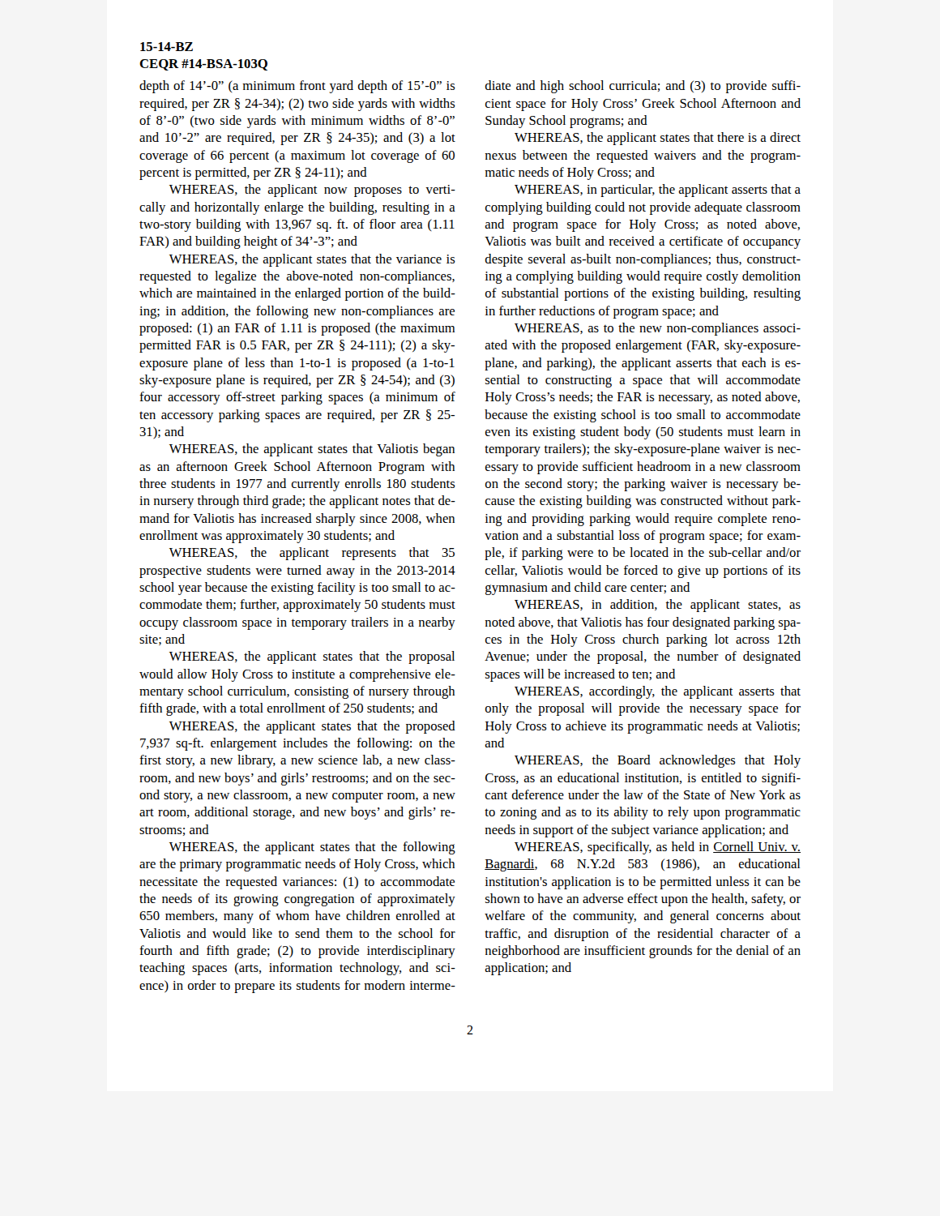15-14-BZ
CEQR #14-BSA-103Q
depth of 14’-0” (a minimum front yard depth of 15’-0” is required, per ZR § 24-34); (2) two side yards with widths of 8’-0” (two side yards with minimum widths of 8’-0” and 10’-2” are required, per ZR § 24-35); and (3) a lot coverage of 66 percent (a maximum lot coverage of 60 percent is permitted, per ZR § 24-11); and
WHEREAS, the applicant now proposes to vertically and horizontally enlarge the building, resulting in a two-story building with 13,967 sq. ft. of floor area (1.11 FAR) and building height of 34’-3”; and
WHEREAS, the applicant states that the variance is requested to legalize the above-noted non-compliances, which are maintained in the enlarged portion of the building; in addition, the following new non-compliances are proposed: (1) an FAR of 1.11 is proposed (the maximum permitted FAR is 0.5 FAR, per ZR § 24-111); (2) a sky-exposure plane of less than 1-to-1 is proposed (a 1-to-1 sky-exposure plane is required, per ZR § 24-54); and (3) four accessory off-street parking spaces (a minimum of ten accessory parking spaces are required, per ZR § 25-31); and
WHEREAS, the applicant states that Valiotis began as an afternoon Greek School Afternoon Program with three students in 1977 and currently enrolls 180 students in nursery through third grade; the applicant notes that demand for Valiotis has increased sharply since 2008, when enrollment was approximately 30 students; and
WHEREAS, the applicant represents that 35 prospective students were turned away in the 2013-2014 school year because the existing facility is too small to accommodate them; further, approximately 50 students must occupy classroom space in temporary trailers in a nearby site; and
WHEREAS, the applicant states that the proposal would allow Holy Cross to institute a comprehensive elementary school curriculum, consisting of nursery through fifth grade, with a total enrollment of 250 students; and
WHEREAS, the applicant states that the proposed 7,937 sq-ft. enlargement includes the following: on the first story, a new library, a new science lab, a new classroom, and new boys’ and girls’ restrooms; and on the second story, a new classroom, a new computer room, a new art room, additional storage, and new boys’ and girls’ restrooms; and
WHEREAS, the applicant states that the following are the primary programmatic needs of Holy Cross, which necessitate the requested variances: (1) to accommodate the needs of its growing congregation of approximately 650 members, many of whom have children enrolled at Valiotis and would like to send them to the school for fourth and fifth grade; (2) to provide interdisciplinary teaching spaces (arts, information technology, and science) in order to prepare its students for modern intermediate and high school curricula; and (3) to provide sufficient space for Holy Cross’ Greek School Afternoon and Sunday School programs; and
WHEREAS, the applicant states that there is a direct nexus between the requested waivers and the programmatic needs of Holy Cross; and
WHEREAS, in particular, the applicant asserts that a complying building could not provide adequate classroom and program space for Holy Cross; as noted above, Valiotis was built and received a certificate of occupancy despite several as-built non-compliances; thus, constructing a complying building would require costly demolition of substantial portions of the existing building, resulting in further reductions of program space; and
WHEREAS, as to the new non-compliances associated with the proposed enlargement (FAR, sky-exposure-plane, and parking), the applicant asserts that each is essential to constructing a space that will accommodate Holy Cross’s needs; the FAR is necessary, as noted above, because the existing school is too small to accommodate even its existing student body (50 students must learn in temporary trailers); the sky-exposure-plane waiver is necessary to provide sufficient headroom in a new classroom on the second story; the parking waiver is necessary because the existing building was constructed without parking and providing parking would require complete renovation and a substantial loss of program space; for example, if parking were to be located in the sub-cellar and/or cellar, Valiotis would be forced to give up portions of its gymnasium and child care center; and
WHEREAS, in addition, the applicant states, as noted above, that Valiotis has four designated parking spaces in the Holy Cross church parking lot across 12th Avenue; under the proposal, the number of designated spaces will be increased to ten; and
WHEREAS, accordingly, the applicant asserts that only the proposal will provide the necessary space for Holy Cross to achieve its programmatic needs at Valiotis; and
WHEREAS, the Board acknowledges that Holy Cross, as an educational institution, is entitled to significant deference under the law of the State of New York as to zoning and as to its ability to rely upon programmatic needs in support of the subject variance application; and
WHEREAS, specifically, as held in Cornell Univ. v. Bagnardi, 68 N.Y.2d 583 (1986), an educational institution's application is to be permitted unless it can be shown to have an adverse effect upon the health, safety, or welfare of the community, and general concerns about traffic, and disruption of the residential character of a neighborhood are insufficient grounds for the denial of an application; and
2